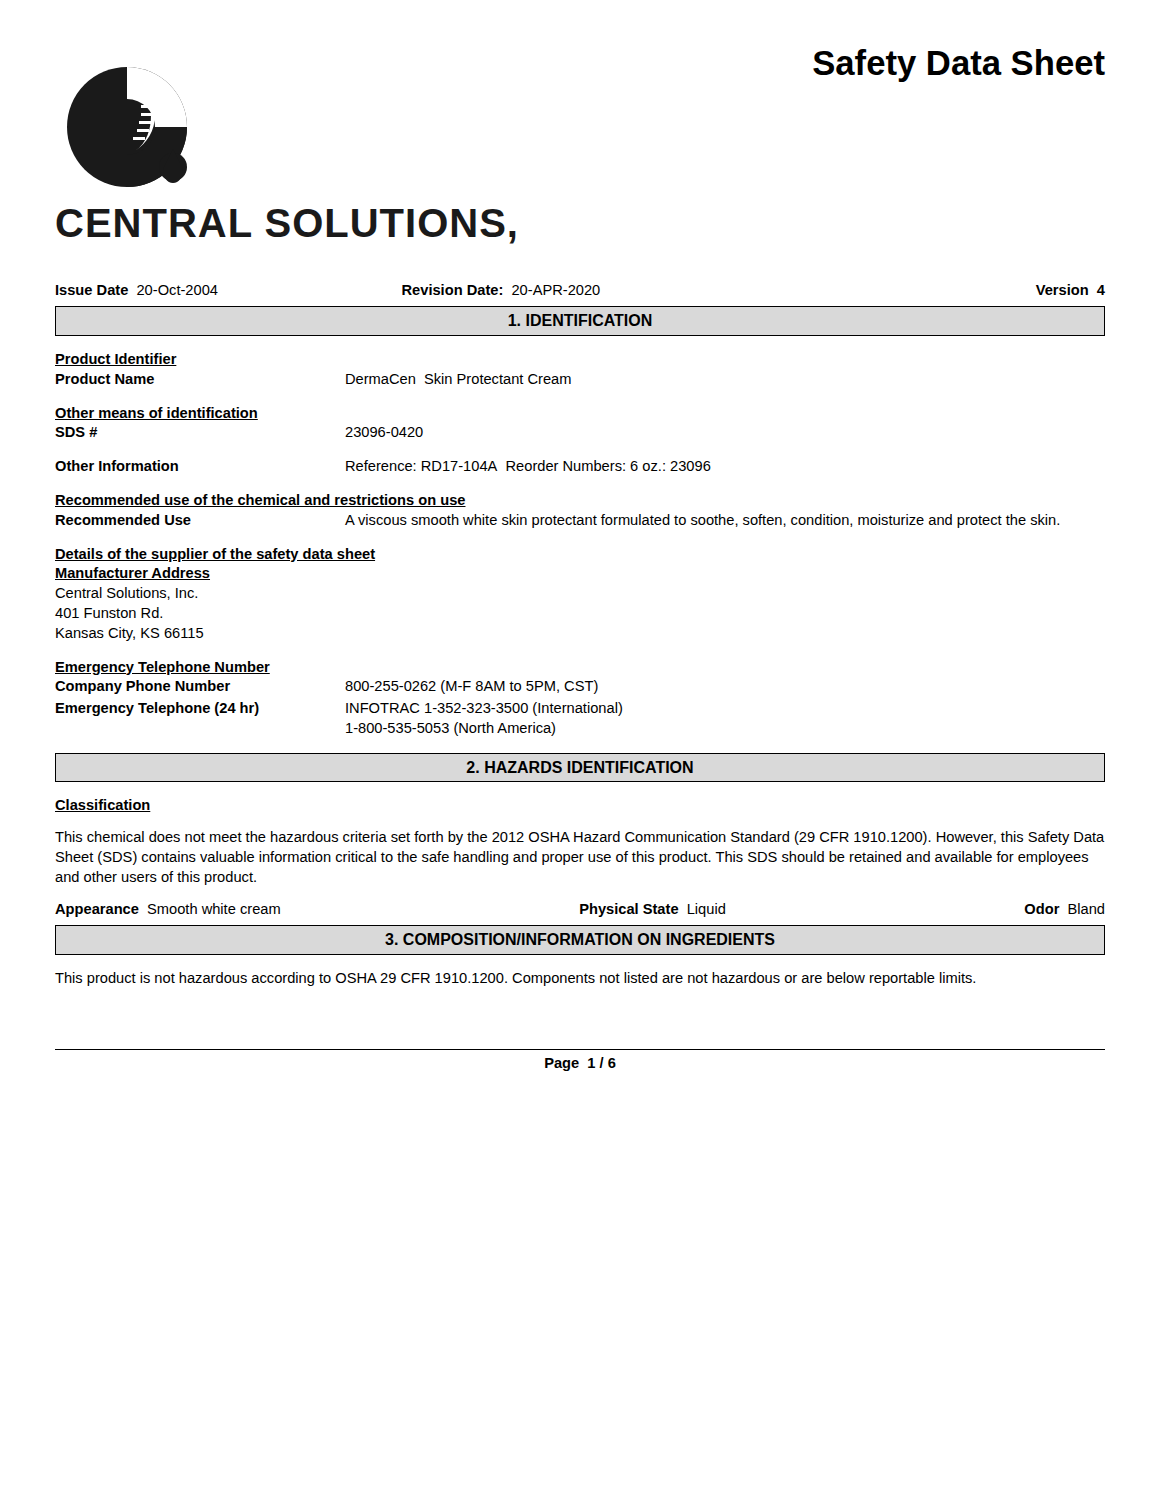Safety Data Sheet
CENTRAL SOLUTIONS, INC.
Issue Date 20-Oct-2004
Revision Date: 20-APR-2020
Version 4
1. IDENTIFICATION
Product Identifier
Product Name
DermaCen Skin Protectant Cream
Other means of identification
SDS #
23096-0420
Other Information
Reference: RD17-104A Reorder Numbers: 6 oz.: 23096
Recommended use of the chemical and restrictions on use
Recommended Use
A viscous smooth white skin protectant formulated to soothe, soften, condition, moisturize and protect the skin.
Details of the supplier of the safety data sheet
Manufacturer Address
Central Solutions, Inc.
401 Funston Rd.
Kansas City, KS 66115
Emergency Telephone Number
Company Phone Number
800-255-0262 (M-F 8AM to 5PM, CST)
Emergency Telephone (24 hr)
INFOTRAC 1-352-323-3500 (International)
1-800-535-5053 (North America)
2. HAZARDS IDENTIFICATION
Classification
This chemical does not meet the hazardous criteria set forth by the 2012 OSHA Hazard Communication Standard (29 CFR 1910.1200). However, this Safety Data Sheet (SDS) contains valuable information critical to the safe handling and proper use of this product. This SDS should be retained and available for employees and other users of this product.
Appearance Smooth white cream
Physical State Liquid
Odor Bland
3. COMPOSITION/INFORMATION ON INGREDIENTS
This product is not hazardous according to OSHA 29 CFR 1910.1200. Components not listed are not hazardous or are below reportable limits.
Page 1 / 6